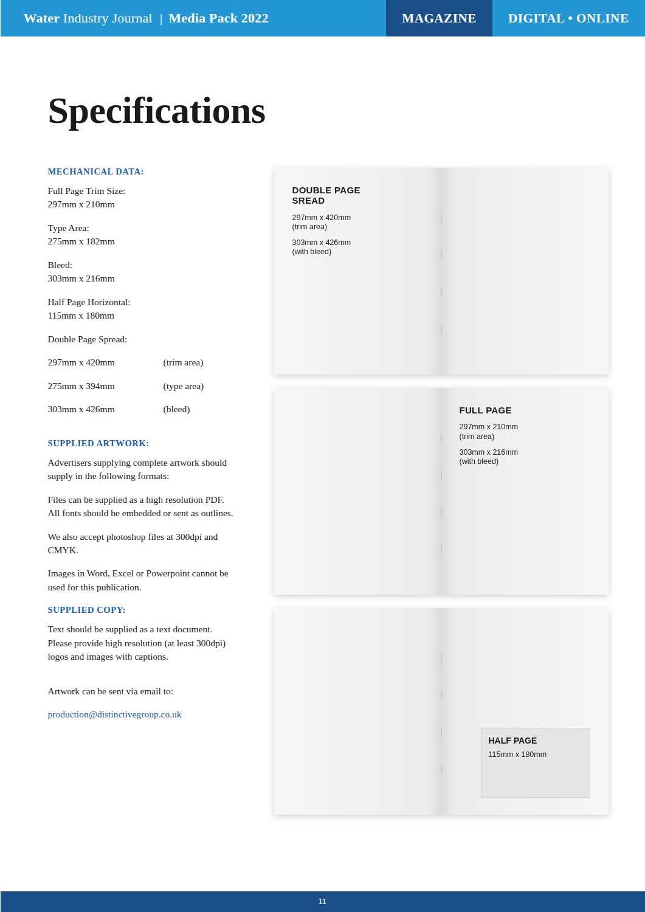Water Industry Journal | Media Pack 2022
MAGAZINE
DIGITAL • ONLINE
Specifications
MECHANICAL DATA:
Full Page Trim Size:
297mm x 210mm
Type Area:
275mm x 182mm
Bleed:
303mm x 216mm
Half Page Horizontal:
115mm x 180mm
Double Page Spread:
297mm x 420mm (trim area)
275mm x 394mm (type area)
303mm x 426mm (bleed)
SUPPLIED ARTWORK:
Advertisers supplying complete artwork should supply in the following formats:
Files can be supplied as a high resolution PDF. All fonts should be embedded or sent as outlines.
We also accept photoshop files at 300dpi and CMYK.
Images in Word, Excel or Powerpoint cannot be used for this publication.
SUPPLIED COPY:
Text should be supplied as a text document. Please provide high resolution (at least 300dpi) logos and images with captions.
Artwork can be sent via email to:
production@distinctivegroup.co.uk
DOUBLE PAGE
SREAD
297mm x 420mm
(trim area)
303mm x 426mm
(with bleed)
FULL PAGE
297mm x 210mm
(trim area)
303mm x 216mm
(with bleed)
HALF PAGE
115mm x 180mm
11